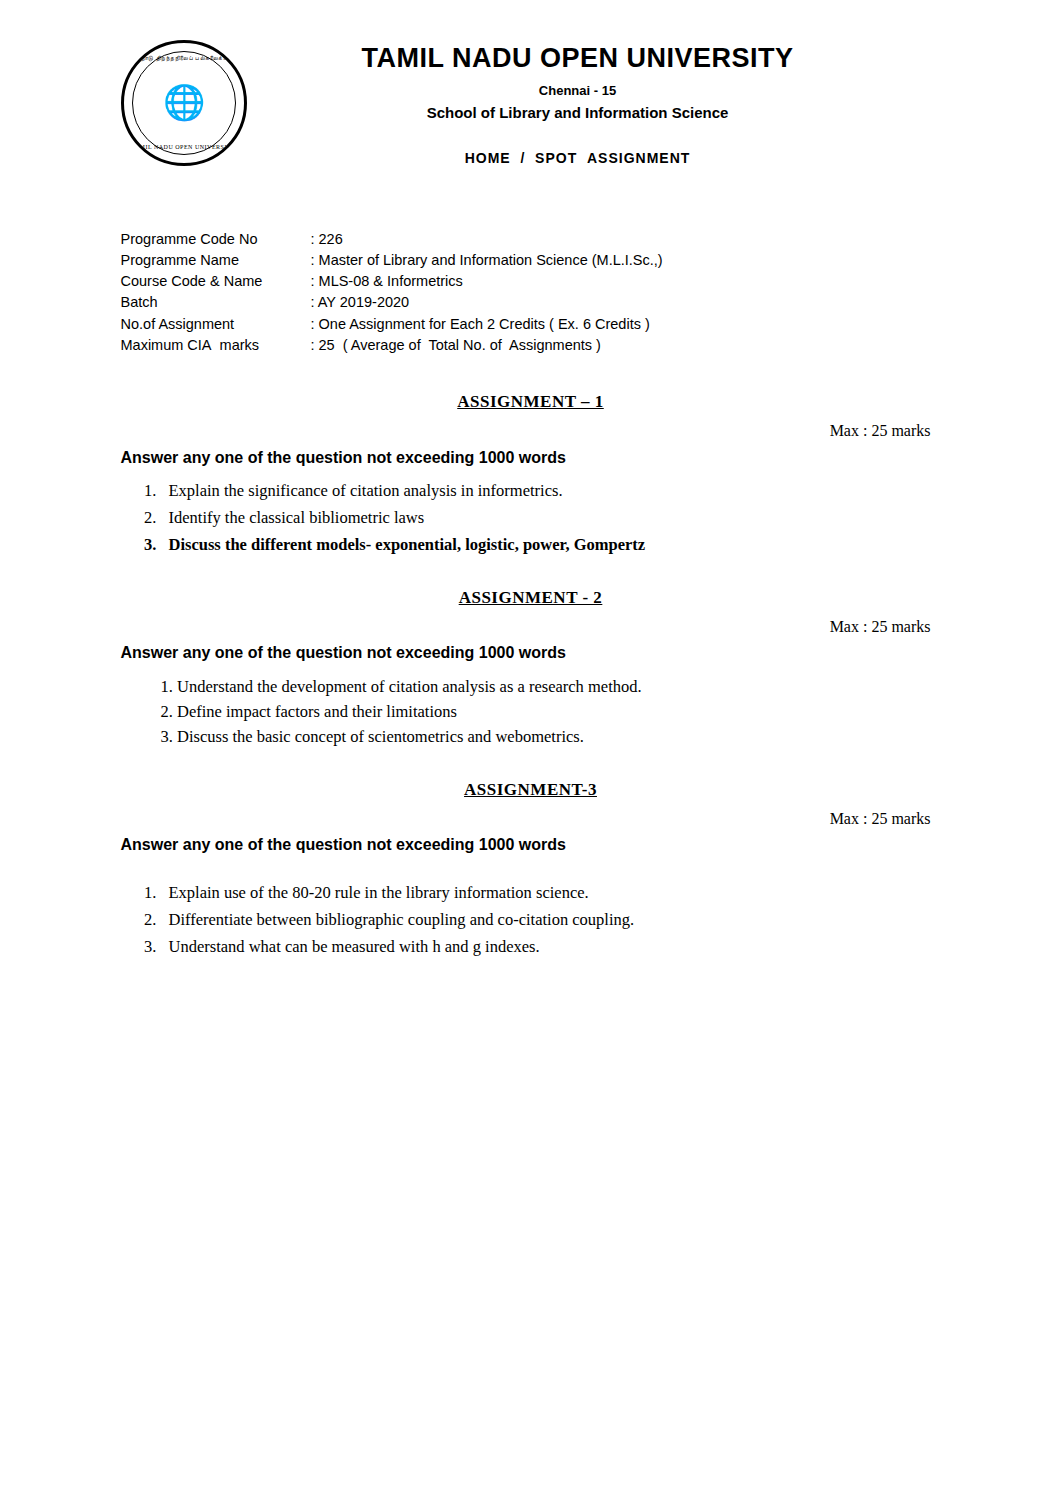தமிழ்நாடு திறந்தநிலைப் பல்கலைக்கழகம்
🌐
TAMIL NADU OPEN UNIVERSITY
TAMIL NADU OPEN UNIVERSITY
Chennai - 15
School of Library and Information Science
HOME / SPOT ASSIGNMENT
| Programme Code No | : 226 |
| Programme Name | : Master of Library and Information Science (M.L.I.Sc.,) |
| Course Code & Name | : MLS-08 & Informetrics |
| Batch | : AY 2019-2020 |
| No.of Assignment | : One Assignment for Each 2 Credits ( Ex. 6 Credits ) |
| Maximum CIA marks | : 25 ( Average of Total No. of Assignments ) |
ASSIGNMENT – 1
Max : 25 marks
Answer any one of the question not exceeding 1000 words
Explain the significance of citation analysis in informetrics.
Identify the classical bibliometric laws
Discuss the different models- exponential, logistic, power, Gompertz
ASSIGNMENT - 2
Max : 25 marks
Answer any one of the question not exceeding 1000 words
1. Understand the development of citation analysis as a research method.
2. Define impact factors and their limitations
3. Discuss the basic concept of scientometrics and webometrics.
ASSIGNMENT-3
Max : 25 marks
Answer any one of the question not exceeding 1000 words
Explain use of the 80-20 rule in the library information science.
Differentiate between bibliographic coupling and co-citation coupling.
Understand what can be measured with h and g indexes.